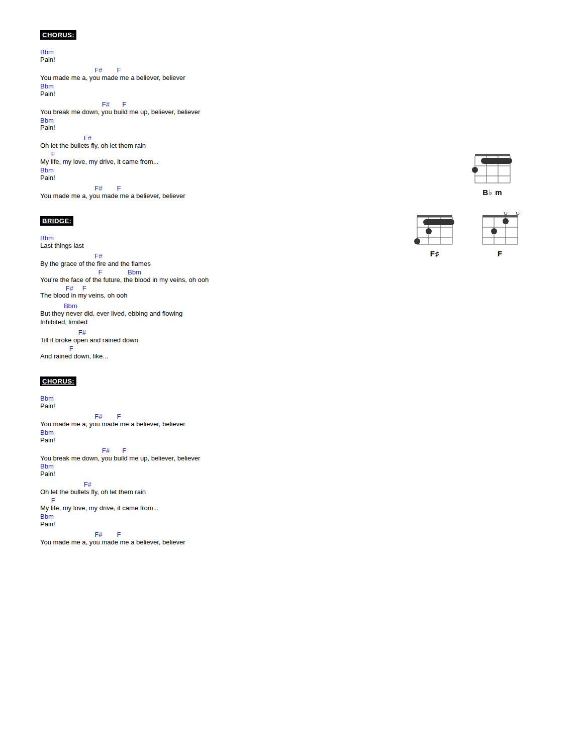B♭ m
F♯
F
CHORUS:
Bbm
Pain!
F# F
You made me a, you made me a believer, believer
Bbm
Pain!
F# F
You break me down, you build me up, believer, believer
Bbm
Pain!
F#
Oh let the bullets fly, oh let them rain
F
My life, my love, my drive, it came from...
Bbm
Pain!
F# F
You made me a, you made me a believer, believer
BRIDGE:
Bbm
Last things last
F#
By the grace of the fire and the flames
F Bbm
You're the face of the future, the blood in my veins, oh ooh
F# F
The blood in my veins, oh ooh
Bbm
But they never did, ever lived, ebbing and flowing
Inhibited, limited
F#
Till it broke open and rained down
F
And rained down, like...
CHORUS:
Bbm
Pain!
F# F
You made me a, you made me a believer, believer
Bbm
Pain!
F# F
You break me down, you build me up, believer, believer
Bbm
Pain!
F#
Oh let the bullets fly, oh let them rain
F
My life, my love, my drive, it came from...
Bbm
Pain!
F# F
You made me a, you made me a believer, believer